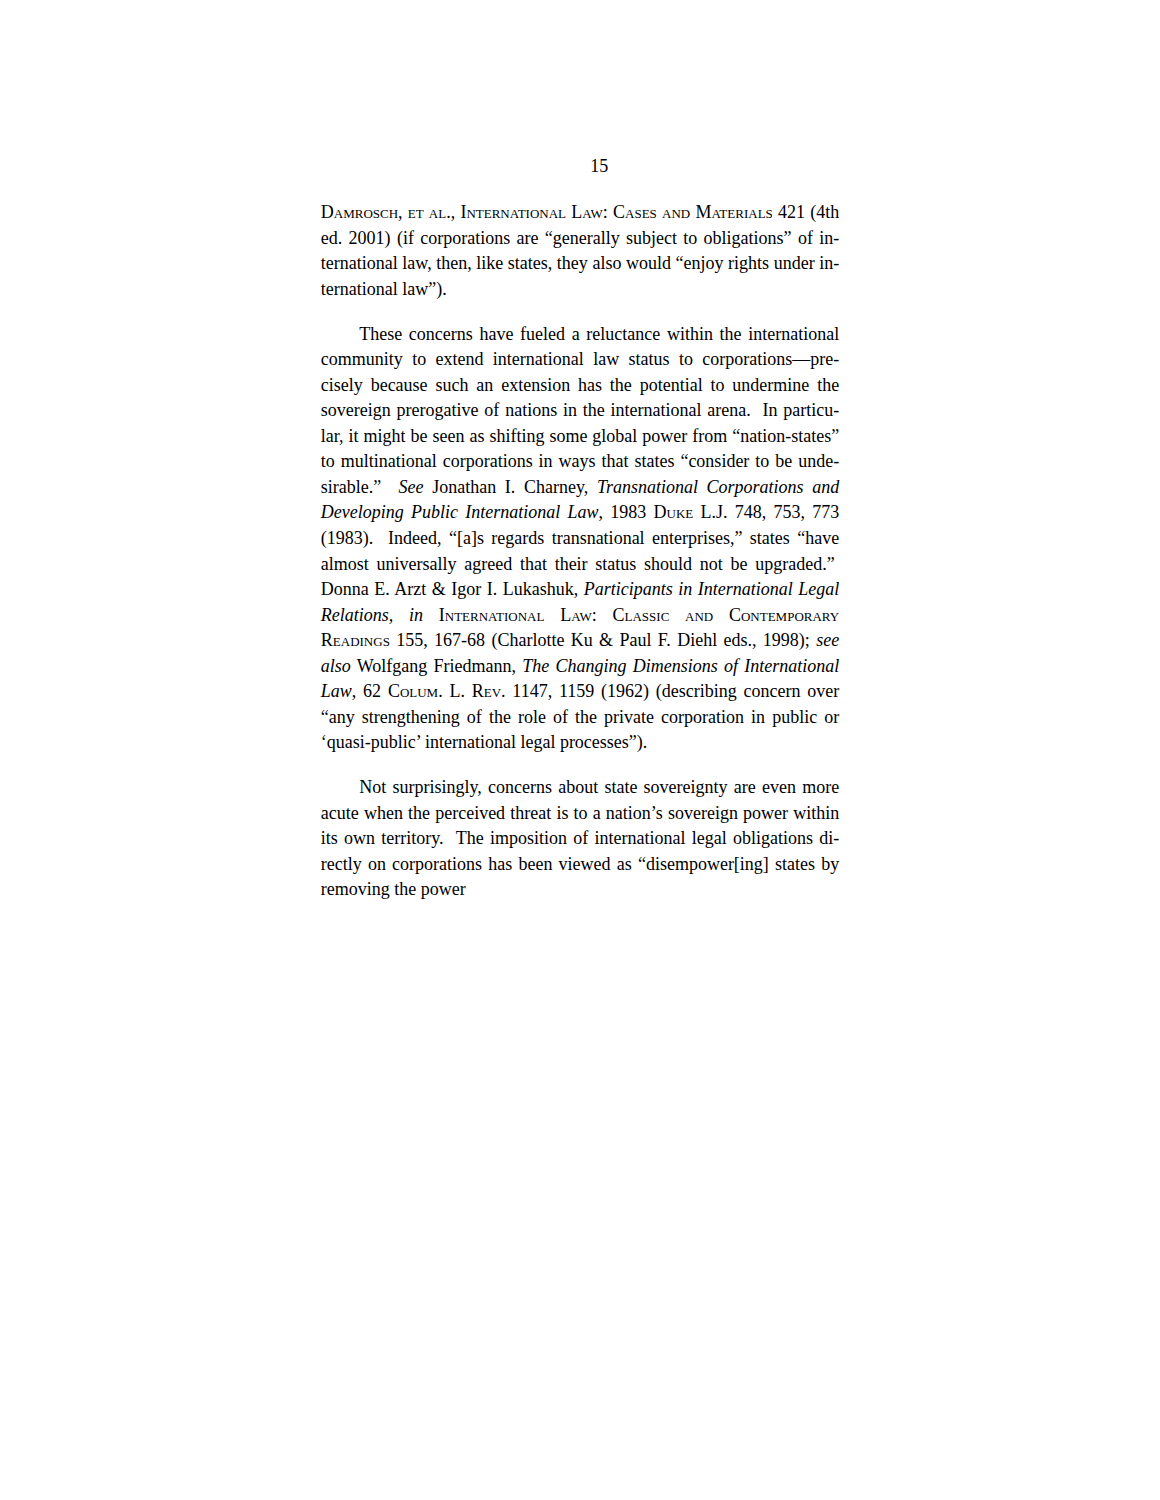15
Damrosch, et al., International Law: Cases and Materials 421 (4th ed. 2001) (if corporations are “generally subject to obligations” of international law, then, like states, they also would “enjoy rights under international law”).
These concerns have fueled a reluctance within the international community to extend international law status to corporations—precisely because such an extension has the potential to undermine the sovereign prerogative of nations in the international arena. In particular, it might be seen as shifting some global power from “nation-states” to multinational corporations in ways that states “consider to be undesirable.” See Jonathan I. Charney, Transnational Corporations and Developing Public International Law, 1983 Duke L.J. 748, 753, 773 (1983). Indeed, “[a]s regards transnational enterprises,” states “have almost universally agreed that their status should not be upgraded.” Donna E. Arzt & Igor I. Lukashuk, Participants in International Legal Relations, in International Law: Classic and Contemporary Readings 155, 167-68 (Charlotte Ku & Paul F. Diehl eds., 1998); see also Wolfgang Friedmann, The Changing Dimensions of International Law, 62 Colum. L. Rev. 1147, 1159 (1962) (describing concern over “any strengthening of the role of the private corporation in public or ‘quasi-public’ international legal processes”).
Not surprisingly, concerns about state sovereignty are even more acute when the perceived threat is to a nation’s sovereign power within its own territory. The imposition of international legal obligations directly on corporations has been viewed as “disempower[ing] states by removing the power